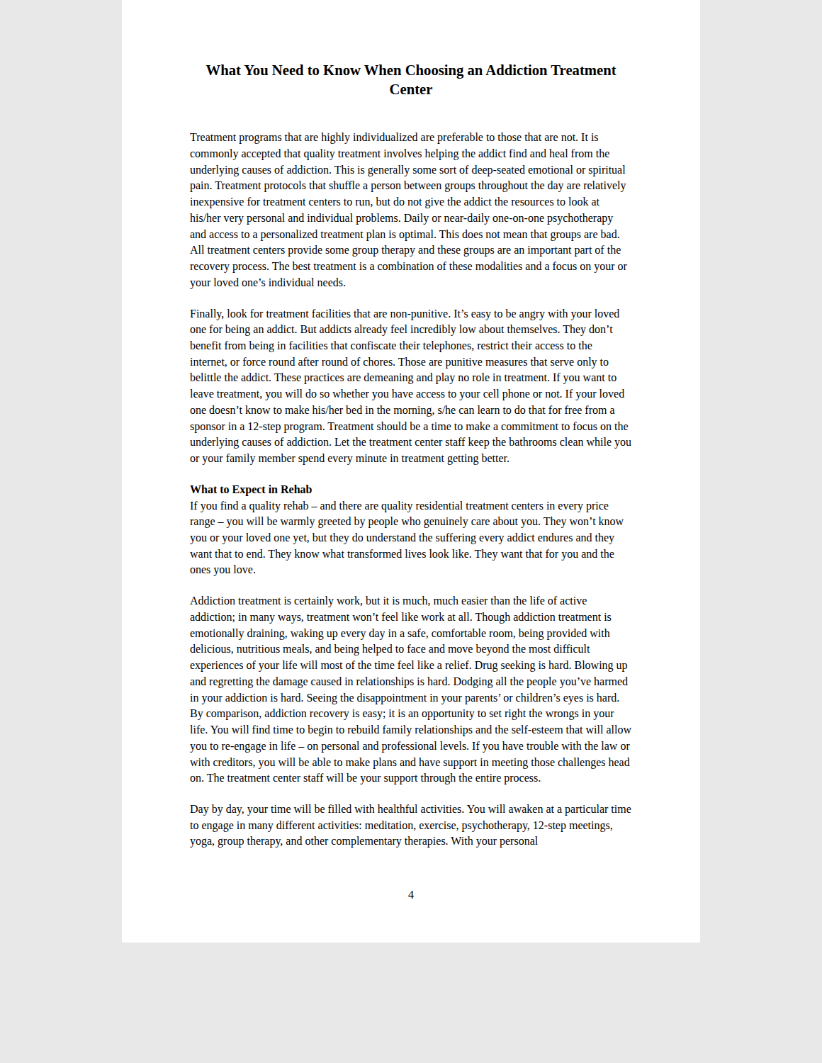What You Need to Know When Choosing an Addiction Treatment Center
Treatment programs that are highly individualized are preferable to those that are not. It is commonly accepted that quality treatment involves helping the addict find and heal from the underlying causes of addiction. This is generally some sort of deep-seated emotional or spiritual pain. Treatment protocols that shuffle a person between groups throughout the day are relatively inexpensive for treatment centers to run, but do not give the addict the resources to look at his/her very personal and individual problems. Daily or near-daily one-on-one psychotherapy and access to a personalized treatment plan is optimal. This does not mean that groups are bad. All treatment centers provide some group therapy and these groups are an important part of the recovery process. The best treatment is a combination of these modalities and a focus on your or your loved one’s individual needs.
Finally, look for treatment facilities that are non-punitive. It’s easy to be angry with your loved one for being an addict. But addicts already feel incredibly low about themselves. They don’t benefit from being in facilities that confiscate their telephones, restrict their access to the internet, or force round after round of chores. Those are punitive measures that serve only to belittle the addict. These practices are demeaning and play no role in treatment. If you want to leave treatment, you will do so whether you have access to your cell phone or not. If your loved one doesn’t know to make his/her bed in the morning, s/he can learn to do that for free from a sponsor in a 12-step program. Treatment should be a time to make a commitment to focus on the underlying causes of addiction. Let the treatment center staff keep the bathrooms clean while you or your family member spend every minute in treatment getting better.
What to Expect in Rehab
If you find a quality rehab – and there are quality residential treatment centers in every price range – you will be warmly greeted by people who genuinely care about you. They won’t know you or your loved one yet, but they do understand the suffering every addict endures and they want that to end. They know what transformed lives look like. They want that for you and the ones you love.
Addiction treatment is certainly work, but it is much, much easier than the life of active addiction; in many ways, treatment won’t feel like work at all. Though addiction treatment is emotionally draining, waking up every day in a safe, comfortable room, being provided with delicious, nutritious meals, and being helped to face and move beyond the most difficult experiences of your life will most of the time feel like a relief. Drug seeking is hard. Blowing up and regretting the damage caused in relationships is hard. Dodging all the people you’ve harmed in your addiction is hard. Seeing the disappointment in your parents’ or children’s eyes is hard. By comparison, addiction recovery is easy; it is an opportunity to set right the wrongs in your life. You will find time to begin to rebuild family relationships and the self-esteem that will allow you to re-engage in life – on personal and professional levels. If you have trouble with the law or with creditors, you will be able to make plans and have support in meeting those challenges head on. The treatment center staff will be your support through the entire process.
Day by day, your time will be filled with healthful activities. You will awaken at a particular time to engage in many different activities: meditation, exercise, psychotherapy, 12-step meetings, yoga, group therapy, and other complementary therapies. With your personal
4